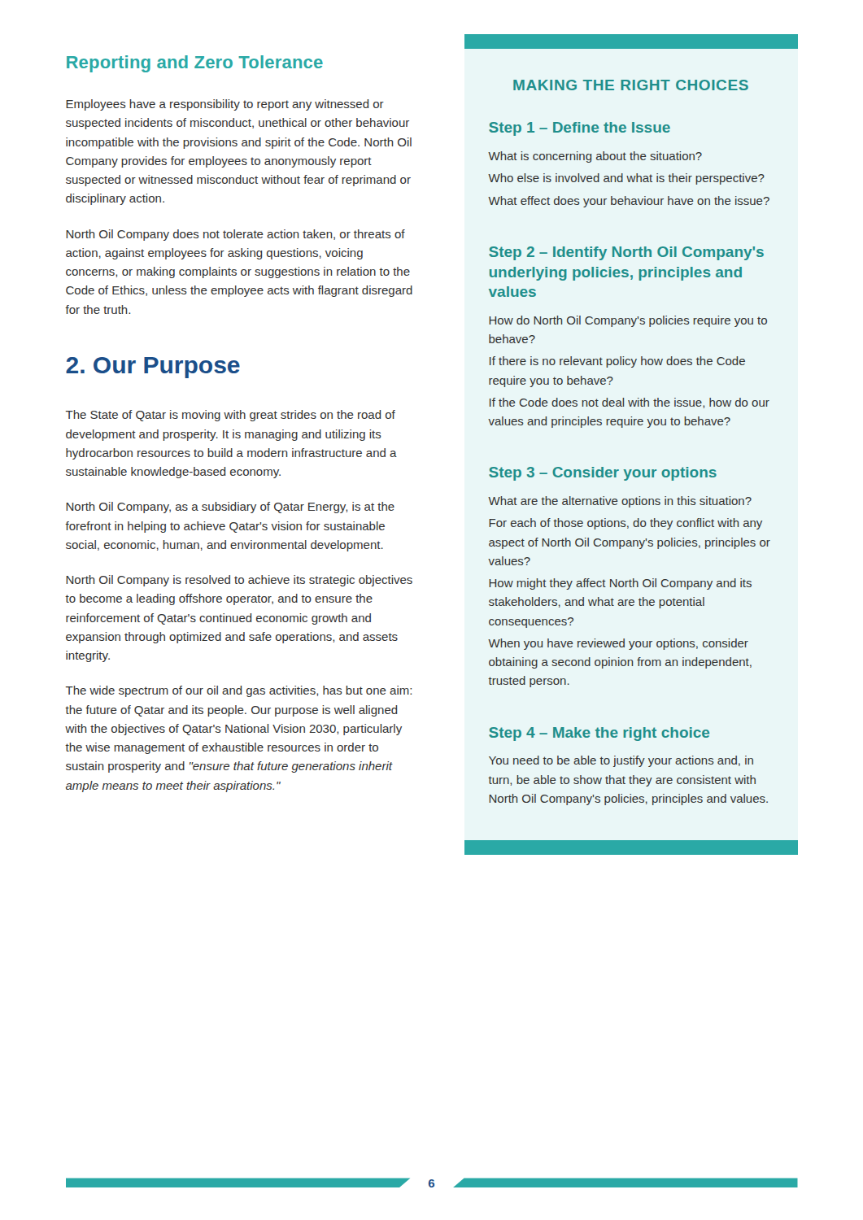Reporting and Zero Tolerance
Employees have a responsibility to report any witnessed or suspected incidents of misconduct, unethical or other behaviour incompatible with the provisions and spirit of the Code. North Oil Company provides for employees to anonymously report suspected or witnessed misconduct without fear of reprimand or disciplinary action.
North Oil Company does not tolerate action taken, or threats of action, against employees for asking questions, voicing concerns, or making complaints or suggestions in relation to the Code of Ethics, unless the employee acts with flagrant disregard for the truth.
2. Our Purpose
The State of Qatar is moving with great strides on the road of development and prosperity. It is managing and utilizing its hydrocarbon resources to build a modern infrastructure and a sustainable knowledge-based economy.
North Oil Company, as a subsidiary of Qatar Energy, is at the forefront in helping to achieve Qatar's vision for sustainable social, economic, human, and environmental development.
North Oil Company is resolved to achieve its strategic objectives to become a leading offshore operator, and to ensure the reinforcement of Qatar's continued economic growth and expansion through optimized and safe operations, and assets integrity.
The wide spectrum of our oil and gas activities, has but one aim: the future of Qatar and its people. Our purpose is well aligned with the objectives of Qatar's National Vision 2030, particularly the wise management of exhaustible resources in order to sustain prosperity and "ensure that future generations inherit ample means to meet their aspirations."
MAKING THE RIGHT CHOICES
Step 1 – Define the Issue
What is concerning about the situation?
Who else is involved and what is their perspective?
What effect does your behaviour have on the issue?
Step 2 – Identify North Oil Company's underlying policies, principles and values
How do North Oil Company's policies require you to behave?
If there is no relevant policy how does the Code require you to behave?
If the Code does not deal with the issue, how do our values and principles require you to behave?
Step 3 – Consider your options
What are the alternative options in this situation?
For each of those options, do they conflict with any aspect of North Oil Company's policies, principles or values?
How might they affect North Oil Company and its stakeholders, and what are the potential consequences?
When you have reviewed your options, consider obtaining a second opinion from an independent, trusted person.
Step 4 – Make the right choice
You need to be able to justify your actions and, in turn, be able to show that they are consistent with North Oil Company's policies, principles and values.
6